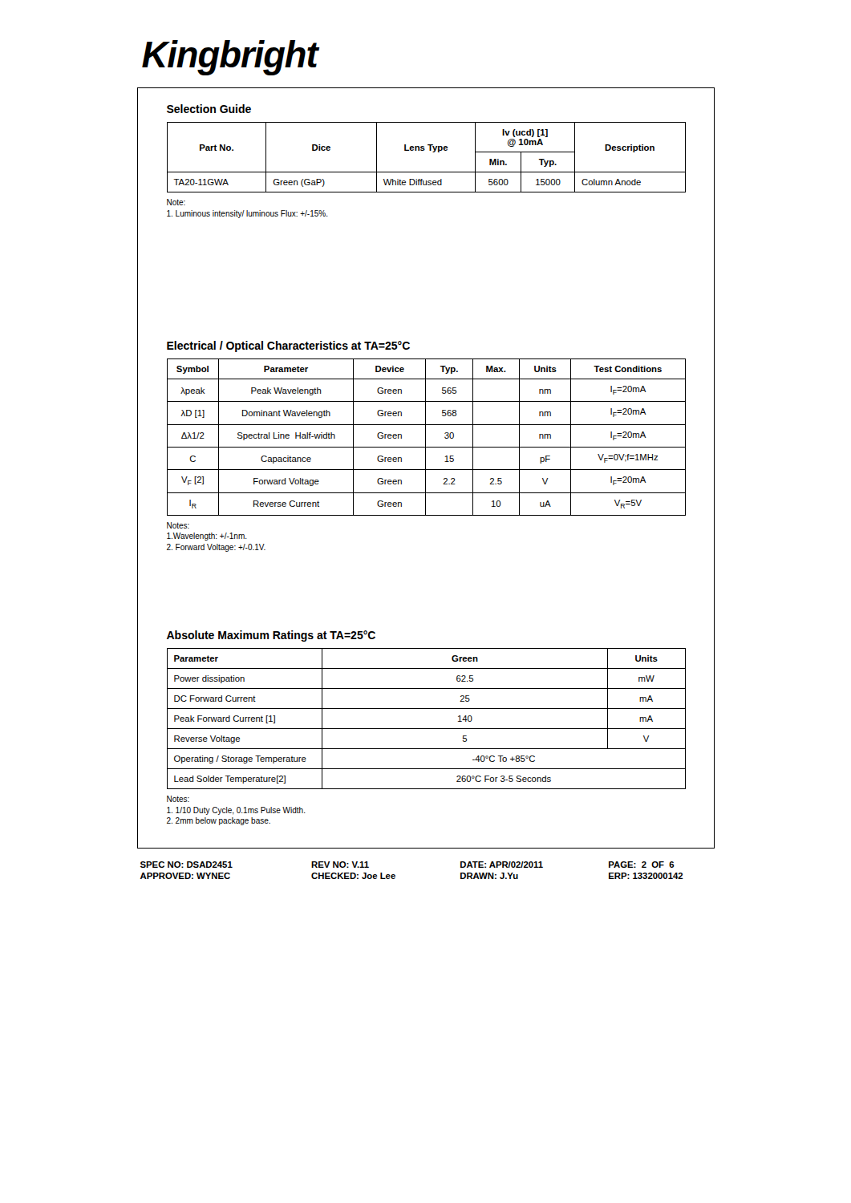Kingbright
Selection Guide
| Part No. | Dice | Lens Type | Iv (ucd) [1] @ 10mA | Description |
| --- | --- | --- | --- | --- |
| Min. | Typ. |
| TA20-11GWA | Green (GaP) | White Diffused | 5600 | 15000 | Column Anode |
Note:
1. Luminous intensity/ luminous Flux: +/-15%.
Electrical / Optical Characteristics at TA=25°C
| Symbol | Parameter | Device | Typ. | Max. | Units | Test Conditions |
| --- | --- | --- | --- | --- | --- | --- |
| λpeak | Peak Wavelength | Green | 565 | | nm | I F =20mA |
| λD [1] | Dominant Wavelength | Green | 568 | | nm | I F =20mA |
| Δλ1/2 | Spectral Line Half-width | Green | 30 | | nm | I F =20mA |
| C | Capacitance | Green | 15 | | pF | V F =0V;f=1MHz |
| V F [2] | Forward Voltage | Green | 2.2 | 2.5 | V | I F =20mA |
| I R | Reverse Current | Green | | 10 | uA | V R =5V |
Notes:
1.Wavelength: +/-1nm.
2. Forward Voltage: +/-0.1V.
Absolute Maximum Ratings at TA=25°C
| Parameter | Green | Units |
| --- | --- | --- |
| Power dissipation | 62.5 | mW |
| DC Forward Current | 25 | mA |
| Peak Forward Current [1] | 140 | mA |
| Reverse Voltage | 5 | V |
| Operating / Storage Temperature | -40°C To +85°C |
| Lead Solder Temperature[2] | 260°C For 3-5 Seconds |
Notes:
1. 1/10 Duty Cycle, 0.1ms Pulse Width.
2. 2mm below package base.
SPEC NO: DSAD2451
REV NO: V.11
DATE: APR/02/2011
PAGE: 2 OF 6
APPROVED: WYNEC
CHECKED: Joe Lee
DRAWN: J.Yu
ERP: 1332000142